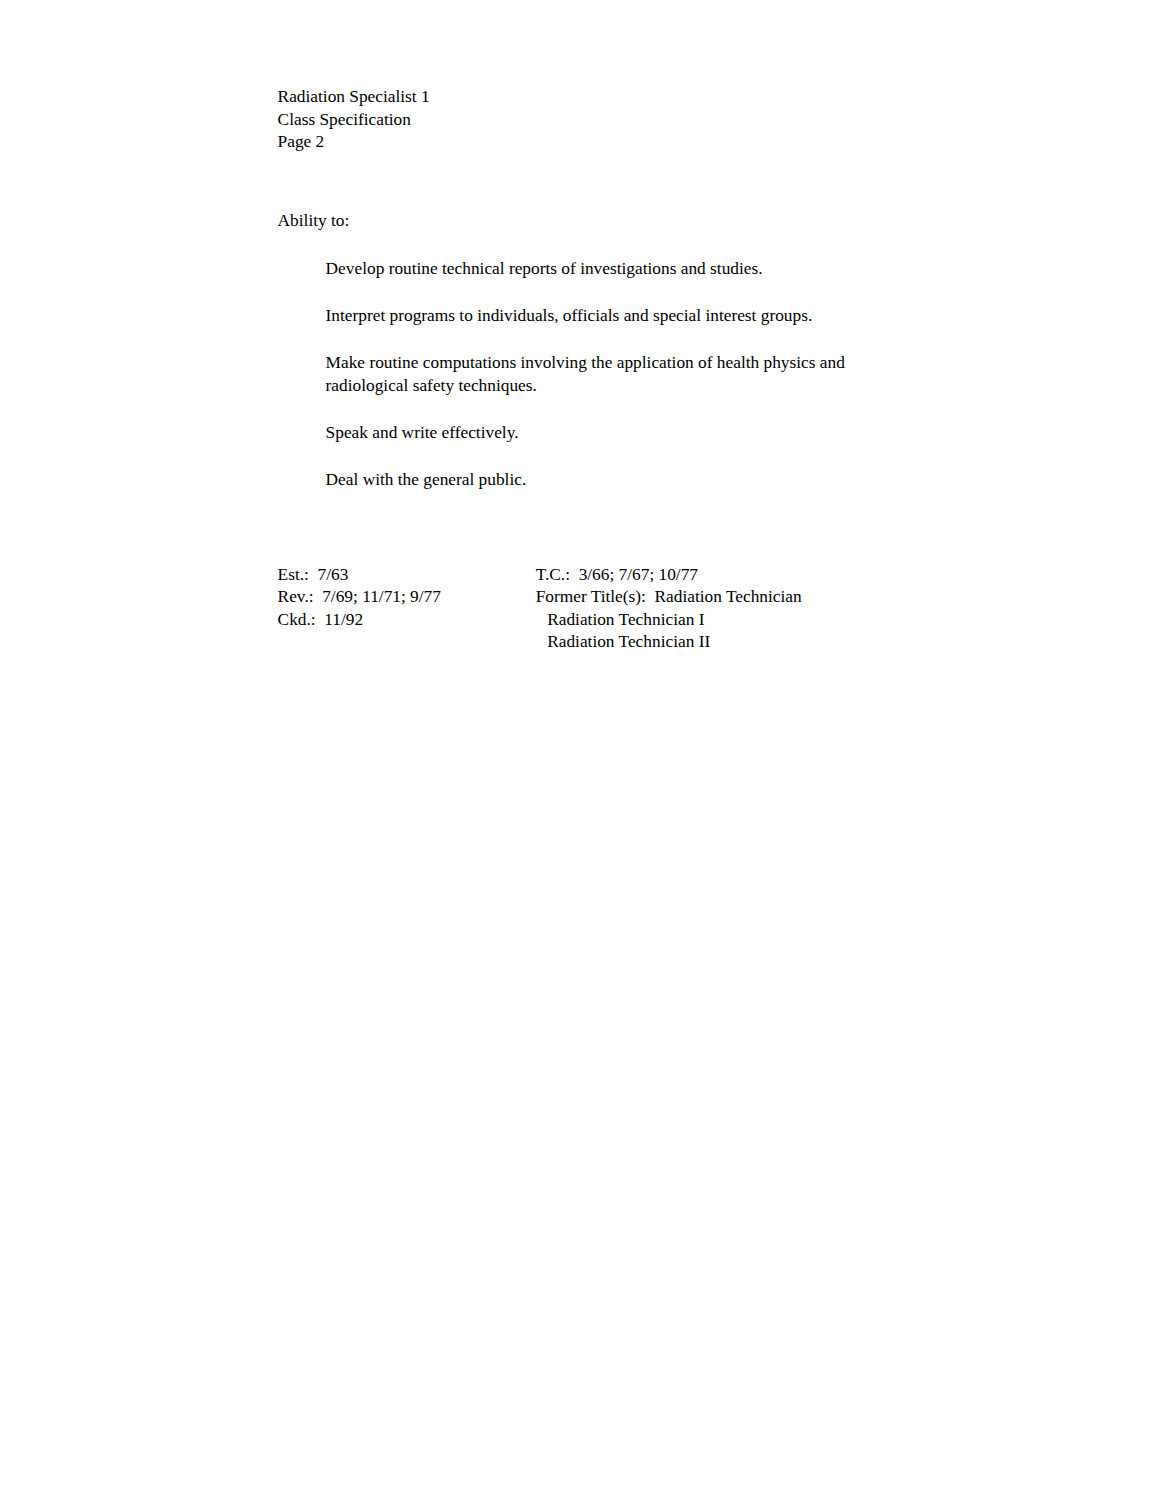Radiation Specialist 1
Class Specification
Page 2
Ability to:
Develop routine technical reports of investigations and studies.
Interpret programs to individuals, officials and special interest groups.
Make routine computations involving the application of health physics and radiological safety techniques.
Speak and write effectively.
Deal with the general public.
| Est.: 7/63 | T.C.: 3/66; 7/67; 10/77 |
| Rev.: 7/69; 11/71; 9/77 | Former Title(s): Radiation Technician |
| Ckd.: 11/92 | Radiation Technician I |
| | Radiation Technician II |